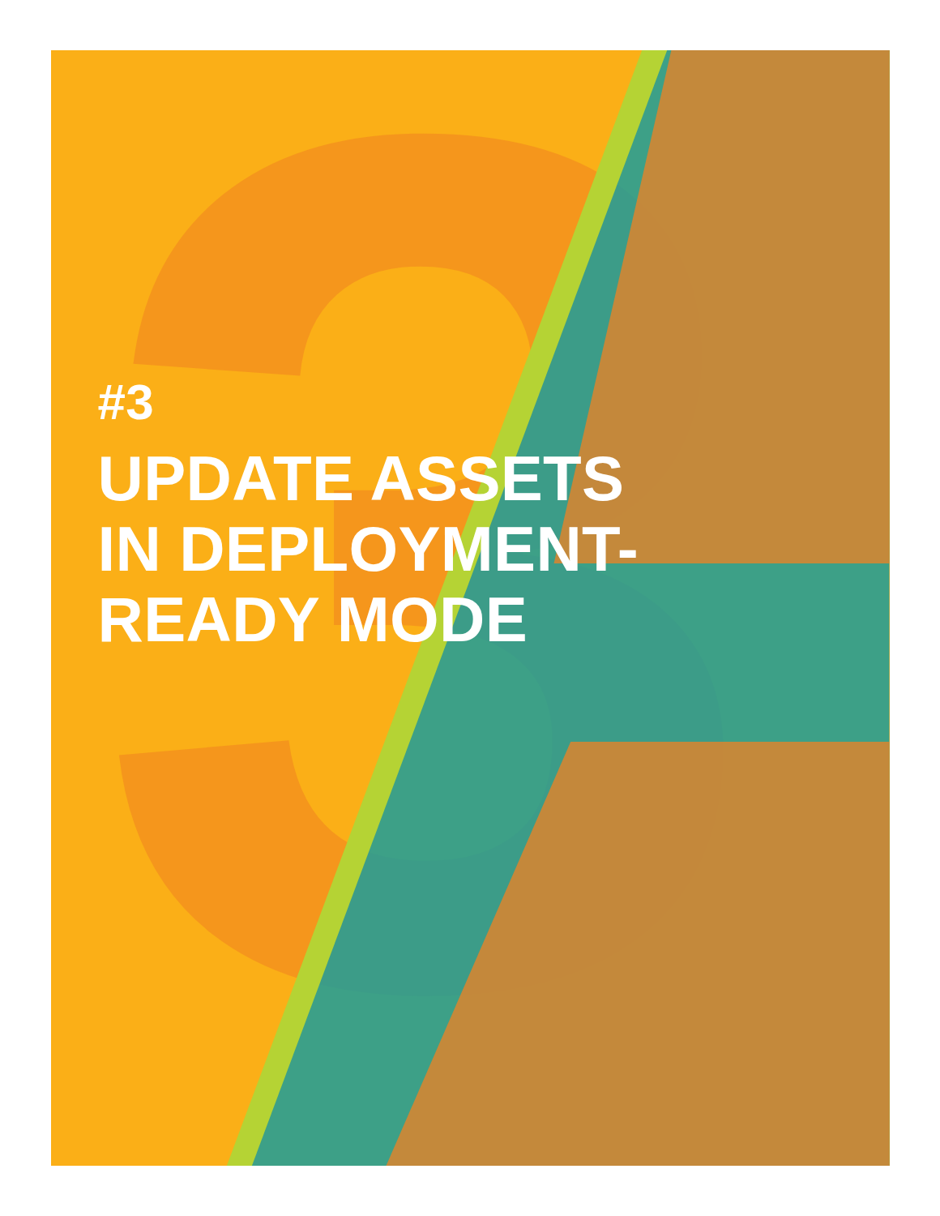3
#3 Update Assets in Deployment-Ready Mode